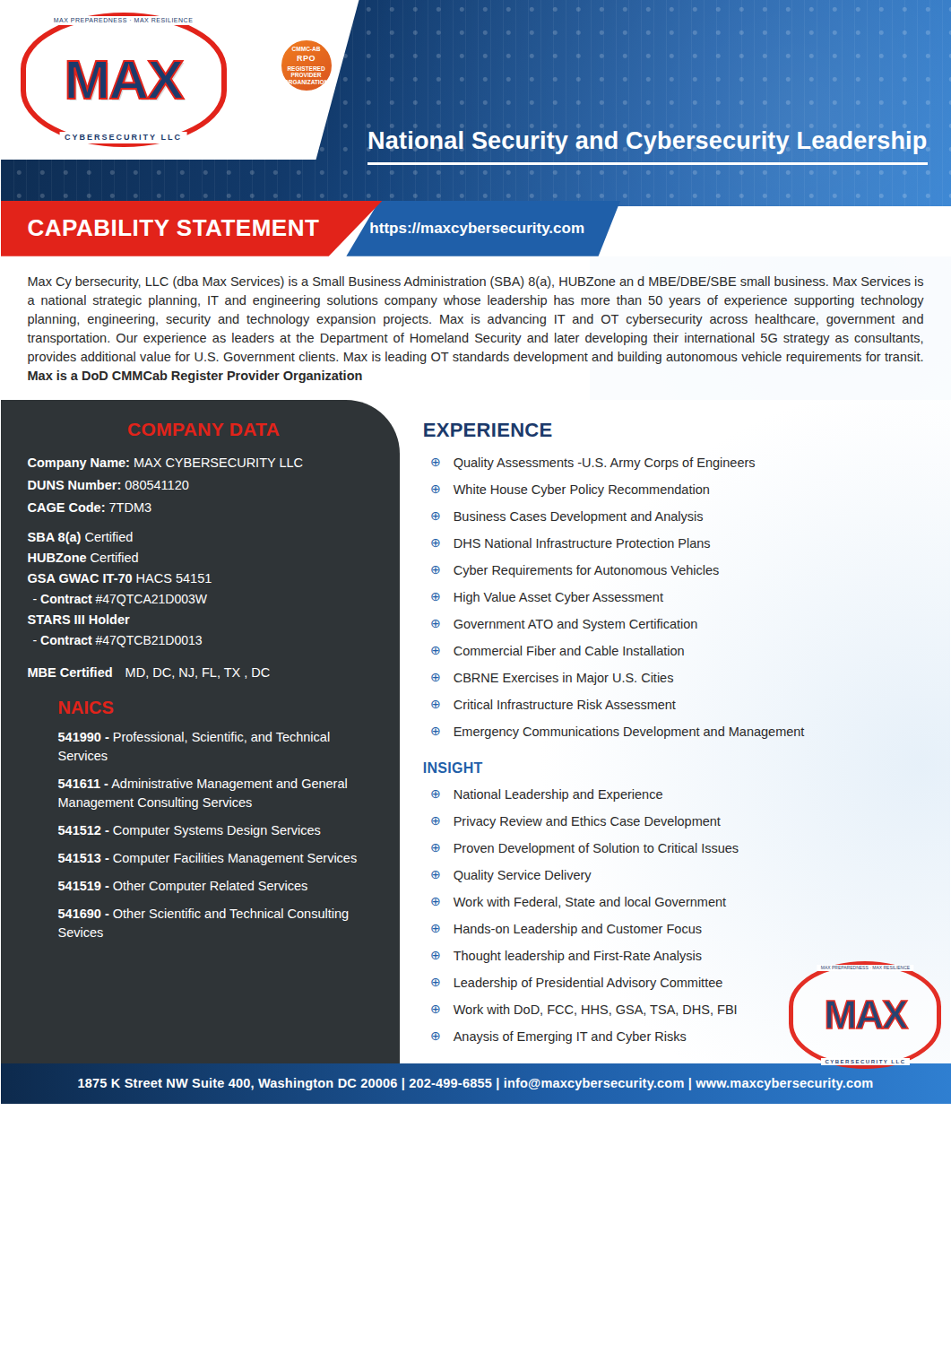MAX
CMMC-AB RPO REGISTERED PROVIDER ORGANIZATION
National Security and Cybersecurity Leadership
CAPABILITY STATEMENT
https://maxcybersecurity.com
Max Cy bersecurity, LLC (dba Max Services) is a Small Business Administration (SBA) 8(a), HUBZone an d MBE/DBE/SBE small business. Max Services is a national strategic planning, IT and engineering solutions company whose leadership has more than 50 years of experience supporting technology planning, engineering, security and technology expansion projects. Max is advancing IT and OT cybersecurity across healthcare, government and transportation. Our experience as leaders at the Department of Homeland Security and later developing their international 5G strategy as consultants, provides additional value for U.S. Government clients. Max is leading OT standards development and building autonomous vehicle requirements for transit. Max is a DoD CMMCab Register Provider Organization
COMPANY DATA
Company Name: MAX CYBERSECURITY LLC
DUNS Number: 080541120
CAGE Code: 7TDM3
SBA 8(a) Certified
HUBZone Certified
GSA GWAC IT-70 HACS 54151
- Contract #47QTCA21D003W
STARS III Holder
- Contract #47QTCB21D0013
MBE Certified MD, DC, NJ, FL, TX , DC
NAICS
541990 - Professional, Scientific, and Technical Services
541611 - Administrative Management and General Management Consulting Services
541512 - Computer Systems Design Services
541513 - Computer Facilities Management Services
541519 - Other Computer Related Services
541690 - Other Scientific and Technical Consulting Sevices
EXPERIENCE
Quality Assessments -U.S. Army Corps of Engineers
White House Cyber Policy Recommendation
Business Cases Development and Analysis
DHS National Infrastructure Protection Plans
Cyber Requirements for Autonomous Vehicles
High Value Asset Cyber Assessment
Government ATO and System Certification
Commercial Fiber and Cable Installation
CBRNE Exercises in Major U.S. Cities
Critical Infrastructure Risk Assessment
Emergency Communications Development and Management
INSIGHT
National Leadership and Experience
Privacy Review and Ethics Case Development
Proven Development of Solution to Critical Issues
Quality Service Delivery
Work with Federal, State and local Government
Hands-on Leadership and Customer Focus
Thought leadership and First-Rate Analysis
Leadership of Presidential Advisory Committee
Work with DoD, FCC, HHS, GSA, TSA, DHS, FBI
Anaysis of Emerging IT and Cyber Risks
MAX
1875 K Street NW Suite 400, Washington DC 20006 | 202-499-6855 | info@maxcybersecurity.com | www.maxcybersecurity.com